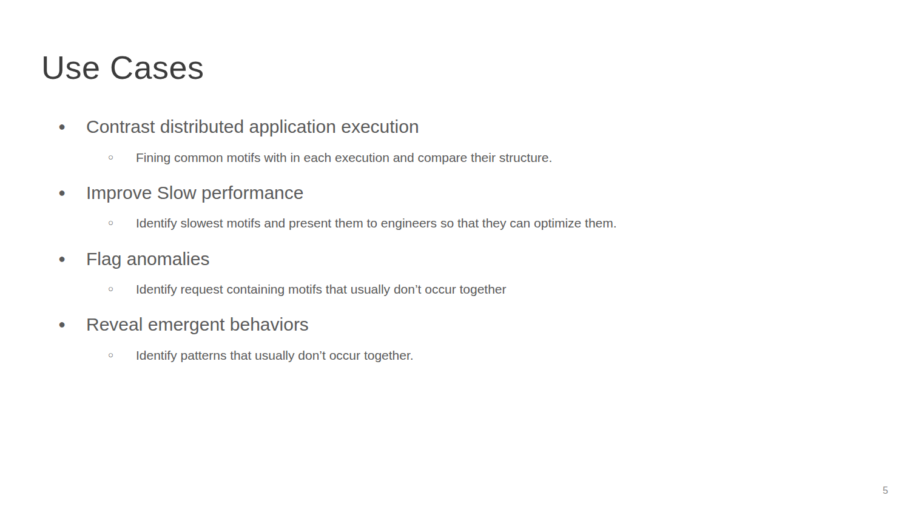Use Cases
Contrast distributed application execution
Fining common motifs with in each execution and compare their structure.
Improve Slow performance
Identify slowest motifs and present them to engineers so that they can optimize them.
Flag anomalies
Identify request containing motifs that usually don’t occur together
Reveal emergent behaviors
Identify patterns that usually don’t occur together.
5